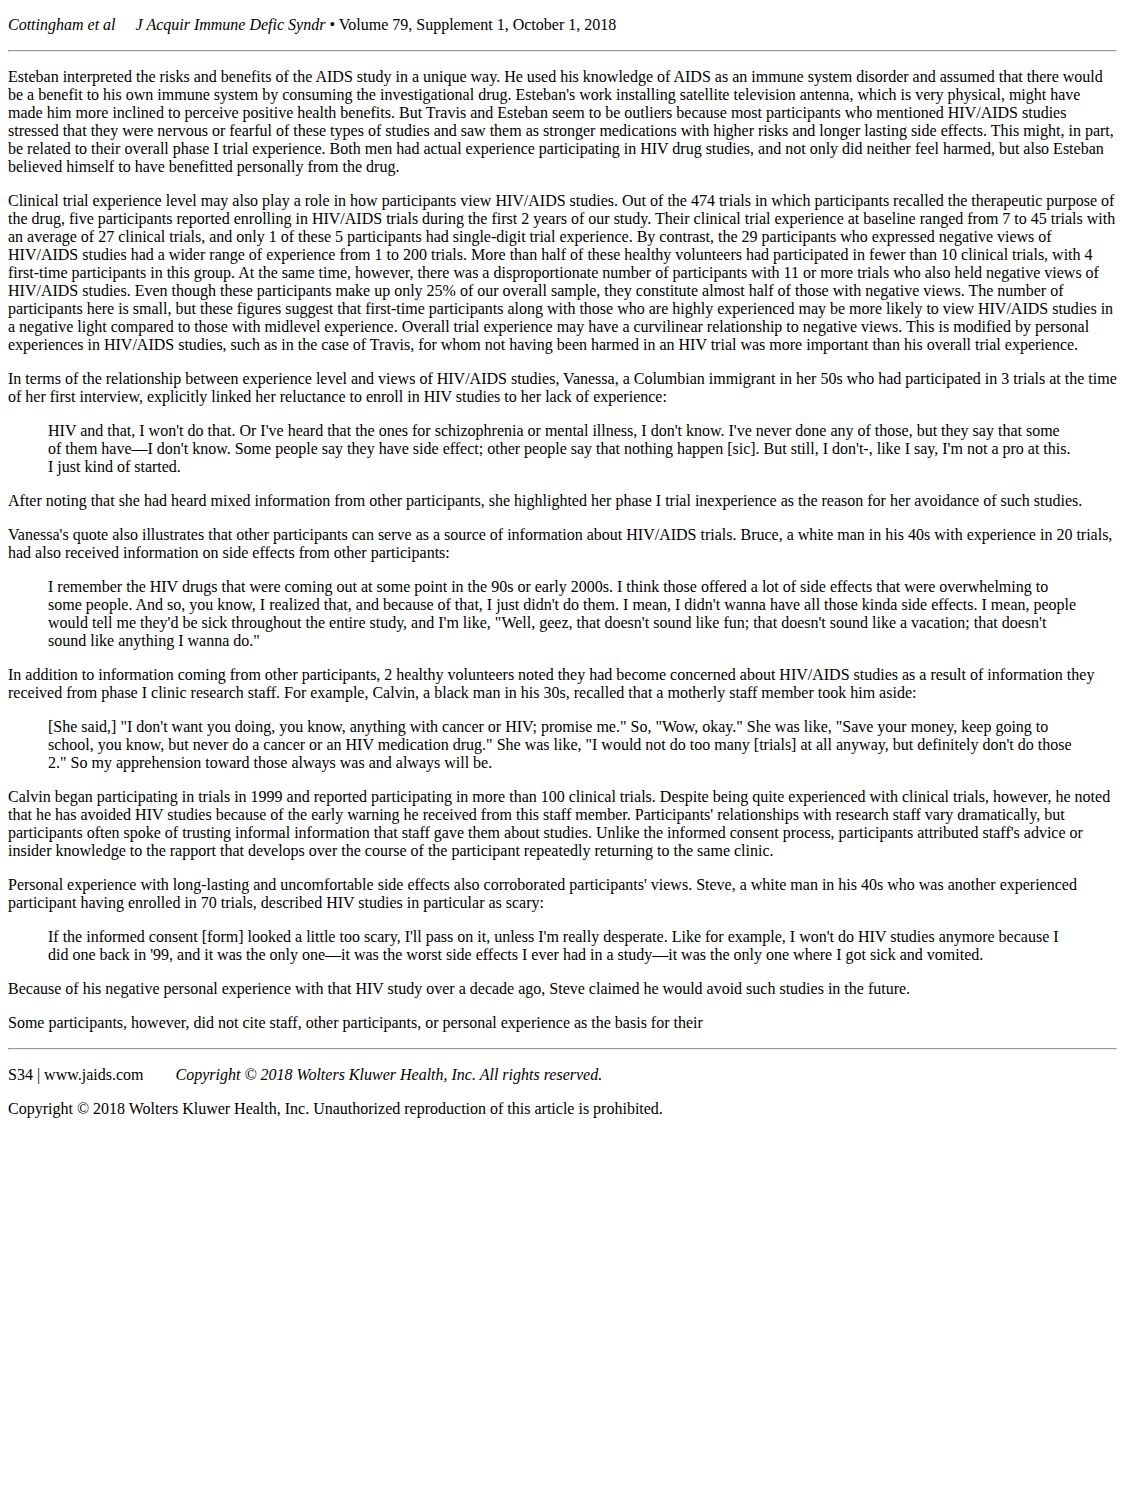Cottingham et al J Acquir Immune Defic Syndr • Volume 79, Supplement 1, October 1, 2018
Esteban interpreted the risks and benefits of the AIDS study in a unique way. He used his knowledge of AIDS as an immune system disorder and assumed that there would be a benefit to his own immune system by consuming the investigational drug. Esteban's work installing satellite television antenna, which is very physical, might have made him more inclined to perceive positive health benefits. But Travis and Esteban seem to be outliers because most participants who mentioned HIV/AIDS studies stressed that they were nervous or fearful of these types of studies and saw them as stronger medications with higher risks and longer lasting side effects. This might, in part, be related to their overall phase I trial experience. Both men had actual experience participating in HIV drug studies, and not only did neither feel harmed, but also Esteban believed himself to have benefitted personally from the drug.
Clinical trial experience level may also play a role in how participants view HIV/AIDS studies. Out of the 474 trials in which participants recalled the therapeutic purpose of the drug, five participants reported enrolling in HIV/AIDS trials during the first 2 years of our study. Their clinical trial experience at baseline ranged from 7 to 45 trials with an average of 27 clinical trials, and only 1 of these 5 participants had single-digit trial experience. By contrast, the 29 participants who expressed negative views of HIV/AIDS studies had a wider range of experience from 1 to 200 trials. More than half of these healthy volunteers had participated in fewer than 10 clinical trials, with 4 first-time participants in this group. At the same time, however, there was a disproportionate number of participants with 11 or more trials who also held negative views of HIV/AIDS studies. Even though these participants make up only 25% of our overall sample, they constitute almost half of those with negative views. The number of participants here is small, but these figures suggest that first-time participants along with those who are highly experienced may be more likely to view HIV/AIDS studies in a negative light compared to those with midlevel experience. Overall trial experience may have a curvilinear relationship to negative views. This is modified by personal experiences in HIV/AIDS studies, such as in the case of Travis, for whom not having been harmed in an HIV trial was more important than his overall trial experience.
In terms of the relationship between experience level and views of HIV/AIDS studies, Vanessa, a Columbian immigrant in her 50s who had participated in 3 trials at the time of her first interview, explicitly linked her reluctance to enroll in HIV studies to her lack of experience:
HIV and that, I won't do that. Or I've heard that the ones for schizophrenia or mental illness, I don't know. I've never done any of those, but they say that some of them have—I don't know. Some people say they have side effect; other people say that nothing happen [sic]. But still, I don't-, like I say, I'm not a pro at this. I just kind of started.
After noting that she had heard mixed information from other participants, she highlighted her phase I trial inexperience as the reason for her avoidance of such studies.
Vanessa's quote also illustrates that other participants can serve as a source of information about HIV/AIDS trials. Bruce, a white man in his 40s with experience in 20 trials, had also received information on side effects from other participants:
I remember the HIV drugs that were coming out at some point in the 90s or early 2000s. I think those offered a lot of side effects that were overwhelming to some people. And so, you know, I realized that, and because of that, I just didn't do them. I mean, I didn't wanna have all those kinda side effects. I mean, people would tell me they'd be sick throughout the entire study, and I'm like, "Well, geez, that doesn't sound like fun; that doesn't sound like a vacation; that doesn't sound like anything I wanna do."
In addition to information coming from other participants, 2 healthy volunteers noted they had become concerned about HIV/AIDS studies as a result of information they received from phase I clinic research staff. For example, Calvin, a black man in his 30s, recalled that a motherly staff member took him aside:
[She said,] "I don't want you doing, you know, anything with cancer or HIV; promise me." So, "Wow, okay." She was like, "Save your money, keep going to school, you know, but never do a cancer or an HIV medication drug." She was like, "I would not do too many [trials] at all anyway, but definitely don't do those 2." So my apprehension toward those always was and always will be.
Calvin began participating in trials in 1999 and reported participating in more than 100 clinical trials. Despite being quite experienced with clinical trials, however, he noted that he has avoided HIV studies because of the early warning he received from this staff member. Participants' relationships with research staff vary dramatically, but participants often spoke of trusting informal information that staff gave them about studies. Unlike the informed consent process, participants attributed staff's advice or insider knowledge to the rapport that develops over the course of the participant repeatedly returning to the same clinic.
Personal experience with long-lasting and uncomfortable side effects also corroborated participants' views. Steve, a white man in his 40s who was another experienced participant having enrolled in 70 trials, described HIV studies in particular as scary:
If the informed consent [form] looked a little too scary, I'll pass on it, unless I'm really desperate. Like for example, I won't do HIV studies anymore because I did one back in '99, and it was the only one—it was the worst side effects I ever had in a study—it was the only one where I got sick and vomited.
Because of his negative personal experience with that HIV study over a decade ago, Steve claimed he would avoid such studies in the future.
Some participants, however, did not cite staff, other participants, or personal experience as the basis for their
S34 | www.jaids.com Copyright © 2018 Wolters Kluwer Health, Inc. All rights reserved.
Copyright © 2018 Wolters Kluwer Health, Inc. Unauthorized reproduction of this article is prohibited.